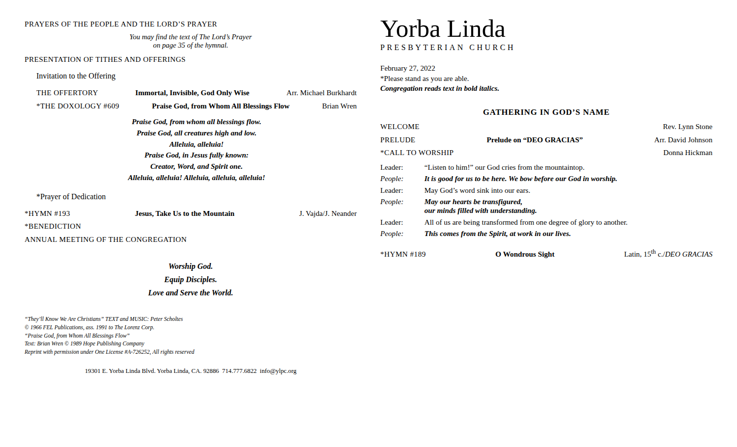Prayers of the People and The Lord’s Prayer
You may find the text of The Lord’s Prayer
on page 35 of the hymnal.
Presentation of Tithes and Offerings
Invitation to the Offering
The Offertory Immortal, Invisible, God Only Wise Arr. Michael Burkhardt
*The Doxology #609 Praise God, from Whom All Blessings Flow Brian Wren
Praise God, from whom all blessings flow.
Praise God, all creatures high and low.
Alleluia, alleluia!
Praise God, in Jesus fully known:
Creator, Word, and Spirit one.
Alleluia, alleluia! Alleluia, alleluia, alleluia!
*Prayer of Dedication
*Hymn #193 Jesus, Take Us to the Mountain J. Vajda/J. Neander
*Benediction
Annual Meeting of the Congregation
Worship God.
Equip Disciples.
Love and Serve the World.
“They’ll Know We Are Christians” TEXT and MUSIC: Peter Scholtes
© 1966 FEL Publications, ass. 1991 to The Lorenz Corp.
“Praise God, from Whom All Blessings Flow”
Text: Brian Wren © 1989 Hope Publishing Company
Reprint with permission under One License #A-726252, All rights reserved
19301 E. Yorba Linda Blvd. Yorba Linda, CA. 92886 714.777.6822 info@ylpc.org
Yorba Linda
Presbyterian Church
February 27, 2022
*Please stand as you are able.
Congregation reads text in bold italics.
Gathering in God’s Name
Welcome Rev. Lynn Stone
Prelude Prelude on “DEO GRACIAS” Arr. David Johnson
*Call to Worship Donna Hickman
| Leader: | “Listen to him!” our God cries from the mountaintop. |
| People: | It is good for us to be here. We bow before our God in worship. |
| Leader: | May God’s word sink into our ears. |
| People: | May our hearts be transfigured, our minds filled with understanding. |
| Leader: | All of us are being transformed from one degree of glory to another. |
| People: | This comes from the Spirit, at work in our lives. |
*Hymn #189 O Wondrous Sight Latin, 15th c./DEO GRACIAS